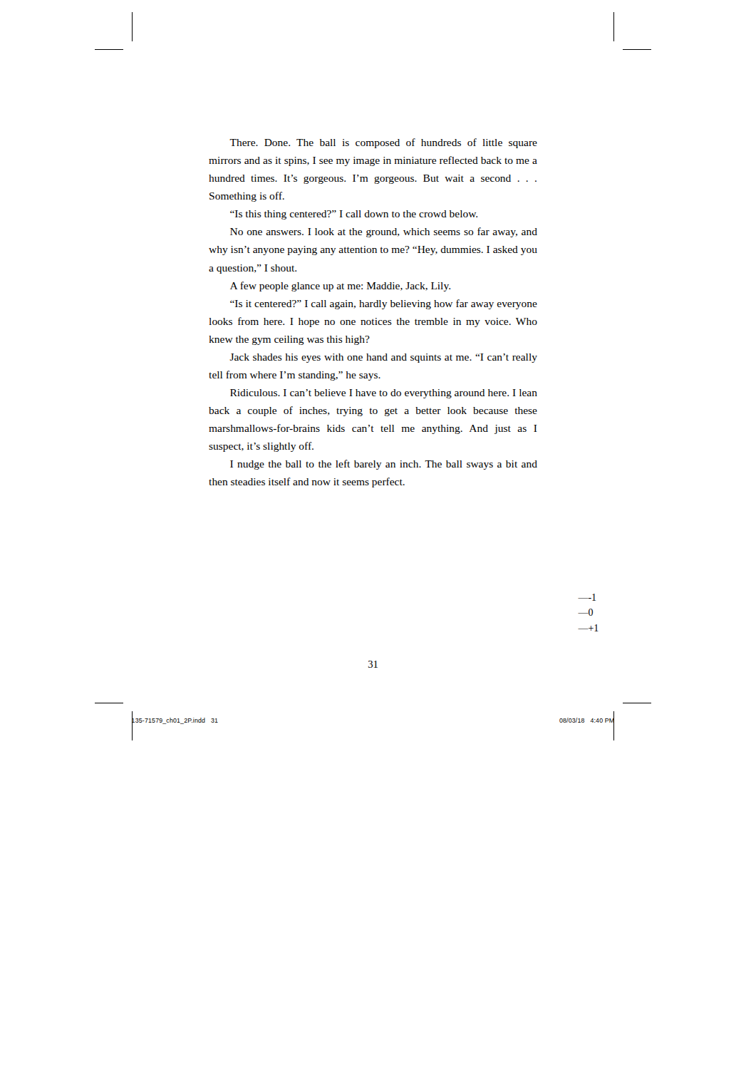There. Done. The ball is composed of hundreds of little square mirrors and as it spins, I see my image in miniature reflected back to me a hundred times. It’s gorgeous. I’m gorgeous. But wait a second . . . Something is off.
“Is this thing centered?” I call down to the crowd below.
No one answers. I look at the ground, which seems so far away, and why isn’t anyone paying any attention to me? “Hey, dummies. I asked you a question,” I shout.
A few people glance up at me: Maddie, Jack, Lily.
“Is it centered?” I call again, hardly believing how far away everyone looks from here. I hope no one notices the tremble in my voice. Who knew the gym ceiling was this high?
Jack shades his eyes with one hand and squints at me. “I can’t really tell from where I’m standing,” he says.
Ridiculous. I can’t believe I have to do everything around here. I lean back a couple of inches, trying to get a better look because these marshmallows-for-brains kids can’t tell me anything. And just as I suspect, it’s slightly off.
I nudge the ball to the left barely an inch. The ball sways a bit and then steadies itself and now it seems perfect.
—-1
—0
—+1
31
135-71579_ch01_2P.indd 31 08/03/18 4:40 PM